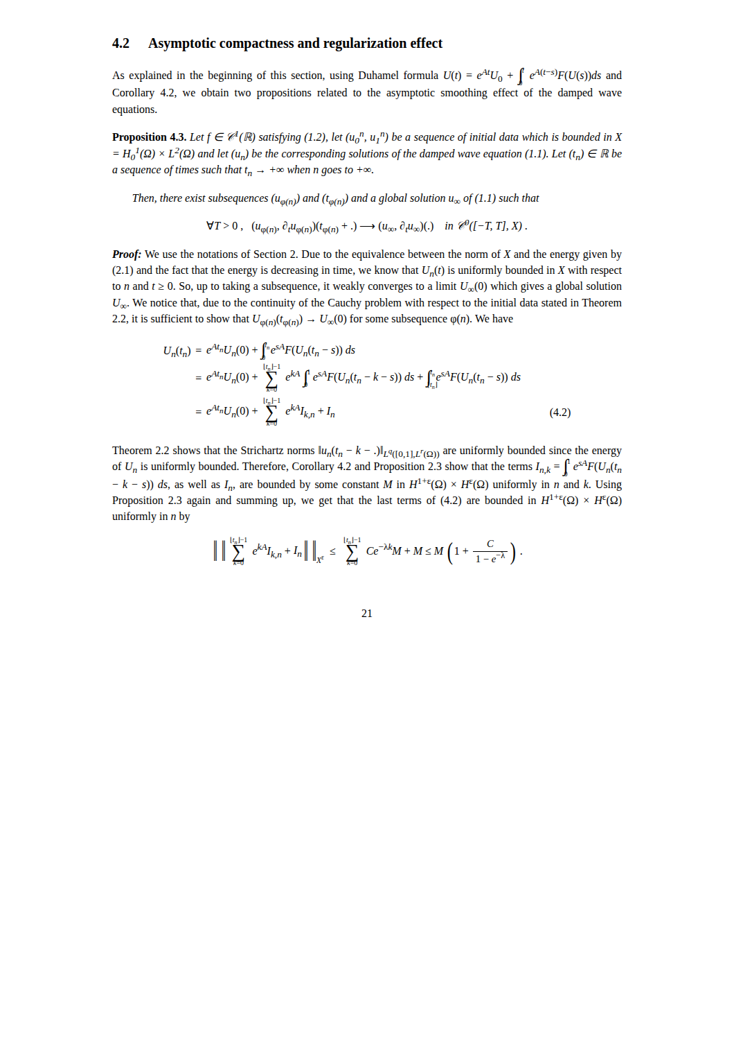4.2 Asymptotic compactness and regularization effect
As explained in the beginning of this section, using Duhamel formula U(t) = eAtU0 + t∫0 eA(t−s)F(U(s))ds and Corollary 4.2, we obtain two propositions related to the asymptotic smoothing effect of the damped wave equations.
Proposition 4.3. Let f ∈ 𝒞1(ℝ) satisfying (1.2), let (u0n, u1n) be a sequence of initial data which is bounded in X = H01(Ω) × L2(Ω) and let (un) be the corresponding solutions of the damped wave equation (1.1). Let (tn) ∈ ℝ be a sequence of times such that tn → +∞ when n goes to +∞.
Then, there exist subsequences (uφ(n)) and (tφ(n)) and a global solution u∞ of (1.1) such that
∀T > 0 , (uφ(n), ∂tuφ(n))(tφ(n) + .) ⟶ (u∞, ∂tu∞)(.) in 𝒞0([−T, T], X) .
Proof: We use the notations of Section 2. Due to the equivalence between the norm of X and the energy given by (2.1) and the fact that the energy is decreasing in time, we know that Un(t) is uniformly bounded in X with respect to n and t ≥ 0. So, up to taking a subsequence, it weakly converges to a limit U∞(0) which gives a global solution U∞. We notice that, due to the continuity of the Cauchy problem with respect to the initial data stated in Theorem 2.2, it is sufficient to show that Uφ(n)(tφ(n)) → U∞(0) for some subsequence φ(n). We have
| U n ( t n ) | = | e At n U n (0) + t n ∫ 0 e sA F ( U n ( t n − s )) ds | |
| | = | e At n U n (0) + ⌊ t n ⌋−1 ∑ k =0 e kA 1 ∫ 0 e sA F ( U n ( t n − k − s )) ds + t n ∫ ⌊ t n ⌋ e sA F ( U n ( t n − s )) ds | |
| | = | e At n U n (0) + ⌊ t n ⌋−1 ∑ k =0 e kA I k , n + I n | (4.2) |
Theorem 2.2 shows that the Strichartz norms ‖un(tn − k − .)‖Lq([0,1],Lr(Ω)) are uniformly bounded since the energy of Un is uniformly bounded. Therefore, Corollary 4.2 and Proposition 2.3 show that the terms In,k = 1∫0 esAF(Un(tn − k − s)) ds, as well as In, are bounded by some constant M in H1+ε(Ω) × Hε(Ω) uniformly in n and k. Using Proposition 2.3 again and summing up, we get that the last terms of (4.2) are bounded in H1+ε(Ω) × Hε(Ω) uniformly in n by
‖‖⌊tn⌋−1∑k=0 ekAIk,n + In‖‖Xε ≤ ⌊tn⌋−1∑k=0 Ce−λkM + M ≤ M (1 + C 1 − e−λ) .
21